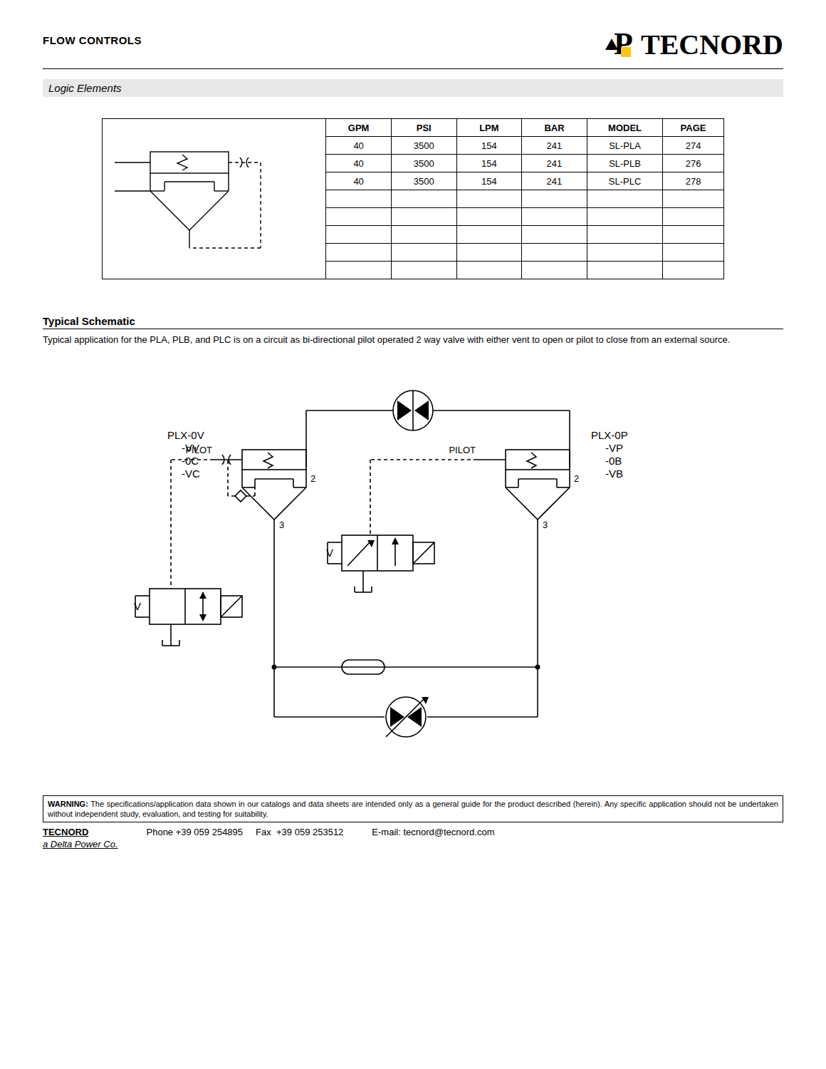FLOW CONTROLS
P
TECNORD
Logic Elements
| | GPM | PSI | LPM | BAR | MODEL | PAGE |
| 40 | 3500 | 154 | 241 | SL-PLA | 274 |
| 40 | 3500 | 154 | 241 | SL-PLB | 276 |
| 40 | 3500 | 154 | 241 | SL-PLC | 278 |
Typical Schematic
Typical application for the PLA, PLB, and PLC is on a circuit as bi-directional pilot operated 2 way valve with either vent to open or pilot to close from an external source.
PILOT 2 3 PLX-0V -VV -0C -VC V PILOT 2 3 PLX-0P -VP -0B -VB V
WARNING: The specifications/application data shown in our catalogs and data sheets are intended only as a general guide for the product described (herein). Any specific application should not be undertaken without independent study, evaluation, and testing for suitability.
TECNORD a Delta Power Co.
Phone +39 059 254895 Fax +39 059 253512
E-mail: tecnord@tecnord.com